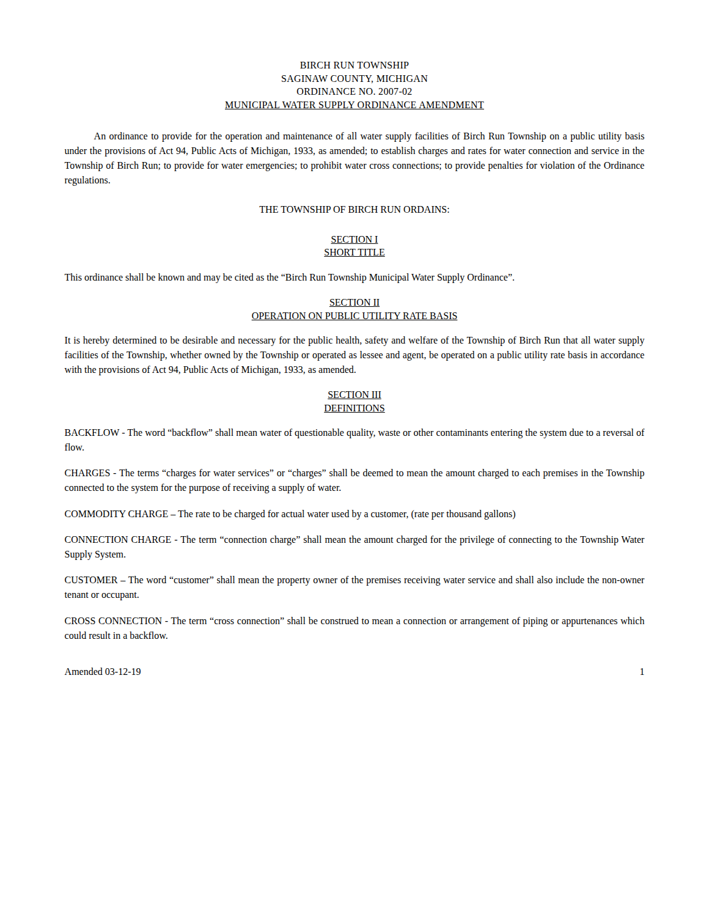BIRCH RUN TOWNSHIP
SAGINAW COUNTY, MICHIGAN
ORDINANCE NO. 2007-02
MUNICIPAL WATER SUPPLY ORDINANCE AMENDMENT
An ordinance to provide for the operation and maintenance of all water supply facilities of Birch Run Township on a public utility basis under the provisions of Act 94, Public Acts of Michigan, 1933, as amended; to establish charges and rates for water connection and service in the Township of Birch Run; to provide for water emergencies; to prohibit water cross connections; to provide penalties for violation of the Ordinance regulations.
THE TOWNSHIP OF BIRCH RUN ORDAINS:
SECTION I SHORT TITLE
This ordinance shall be known and may be cited as the “Birch Run Township Municipal Water Supply Ordinance”.
SECTION II OPERATION ON PUBLIC UTILITY RATE BASIS
It is hereby determined to be desirable and necessary for the public health, safety and welfare of the Township of Birch Run that all water supply facilities of the Township, whether owned by the Township or operated as lessee and agent, be operated on a public utility rate basis in accordance with the provisions of Act 94, Public Acts of Michigan, 1933, as amended.
SECTION III DEFINITIONS
BACKFLOW - The word “backflow” shall mean water of questionable quality, waste or other contaminants entering the system due to a reversal of flow.
CHARGES - The terms “charges for water services” or “charges” shall be deemed to mean the amount charged to each premises in the Township connected to the system for the purpose of receiving a supply of water.
COMMODITY CHARGE – The rate to be charged for actual water used by a customer, (rate per thousand gallons)
CONNECTION CHARGE - The term “connection charge” shall mean the amount charged for the privilege of connecting to the Township Water Supply System.
CUSTOMER – The word “customer” shall mean the property owner of the premises receiving water service and shall also include the non-owner tenant or occupant.
CROSS CONNECTION - The term “cross connection” shall be construed to mean a connection or arrangement of piping or appurtenances which could result in a backflow.
Amended 03-12-19 1